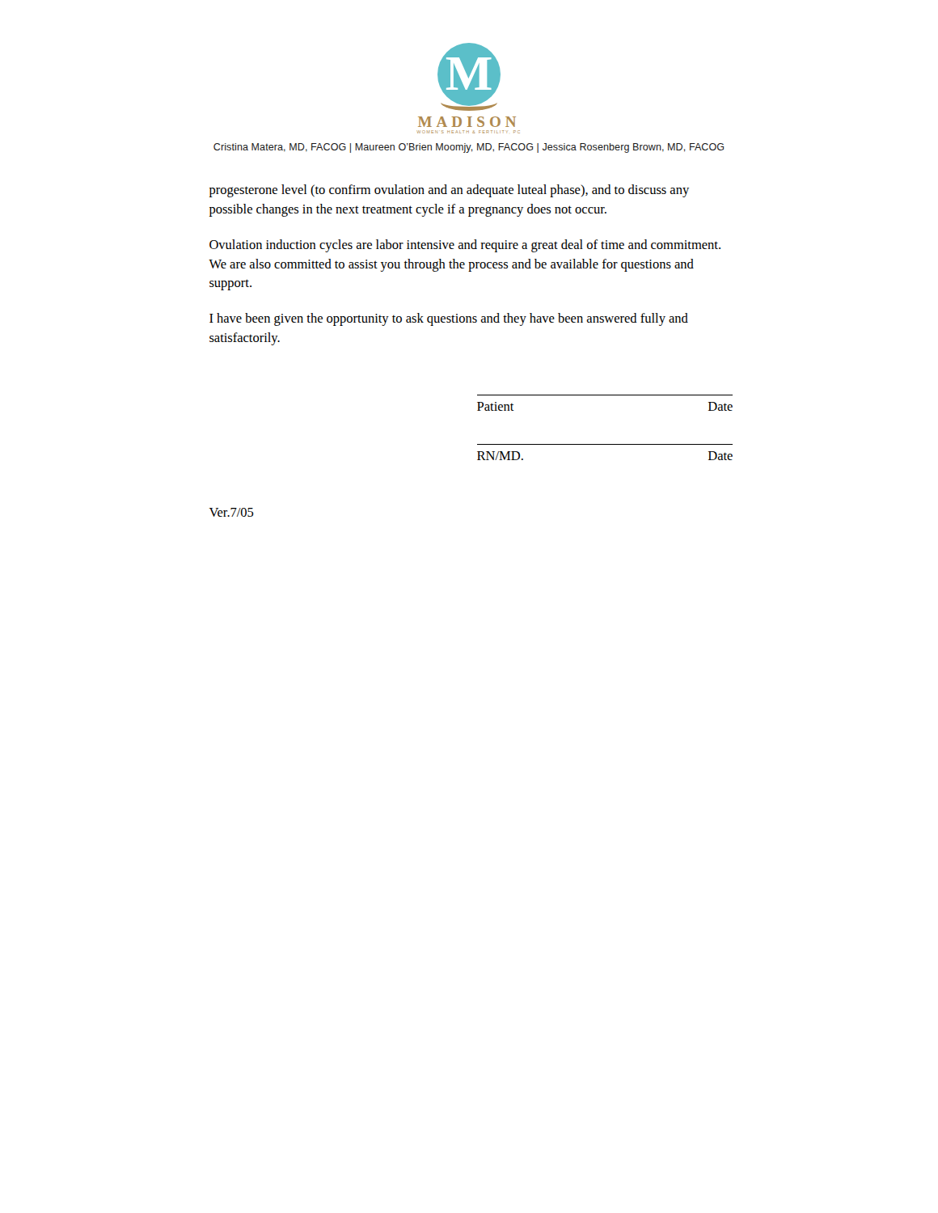M
MADISON
Women's Health & Fertility, PC
Cristina Matera, MD, FACOG | Maureen O’Brien Moomjy, MD, FACOG | Jessica Rosenberg Brown, MD, FACOG
progesterone level (to confirm ovulation and an adequate luteal phase), and to discuss any possible changes in the next treatment cycle if a pregnancy does not occur.
Ovulation induction cycles are labor intensive and require a great deal of time and commitment. We are also committed to assist you through the process and be available for questions and support.
I have been given the opportunity to ask questions and they have been answered fully and satisfactorily.
Patient Date
RN/MD. Date
Ver.7/05